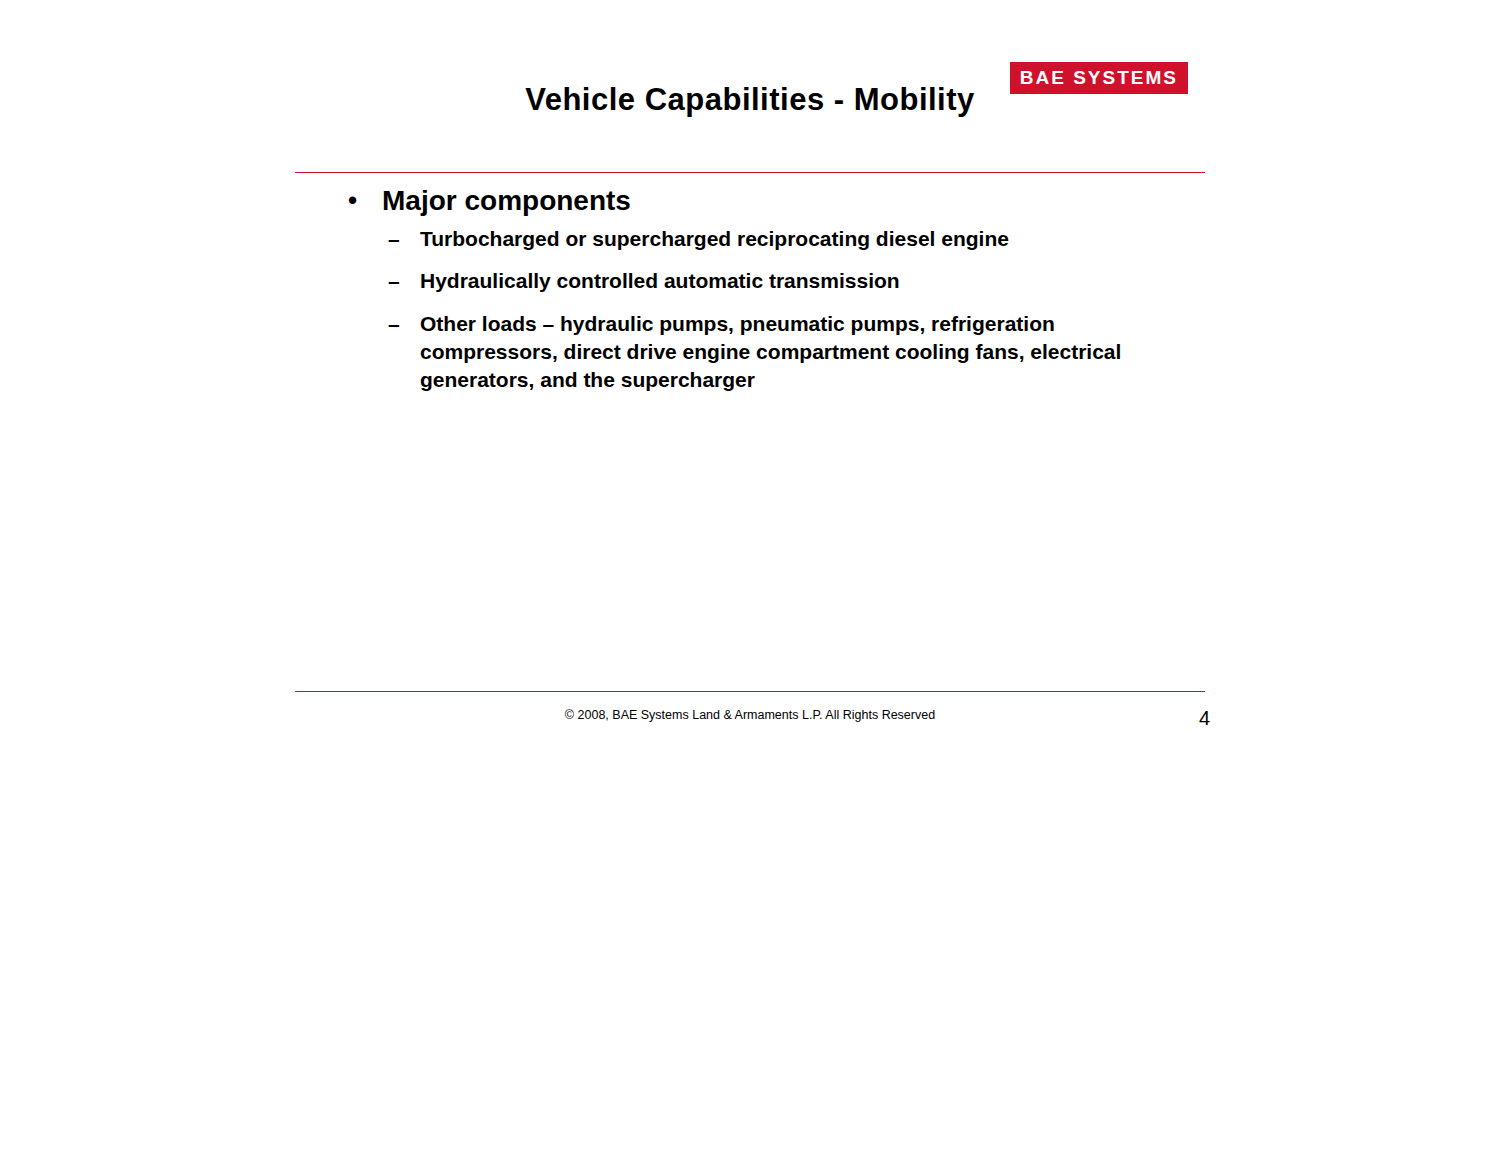BAE SYSTEMS
Vehicle Capabilities - Mobility
Major components
Turbocharged or supercharged reciprocating diesel engine
Hydraulically controlled automatic transmission
Other loads – hydraulic pumps, pneumatic pumps, refrigeration compressors, direct drive engine compartment cooling fans, electrical generators, and the supercharger
© 2008, BAE Systems Land & Armaments L.P. All Rights Reserved
4